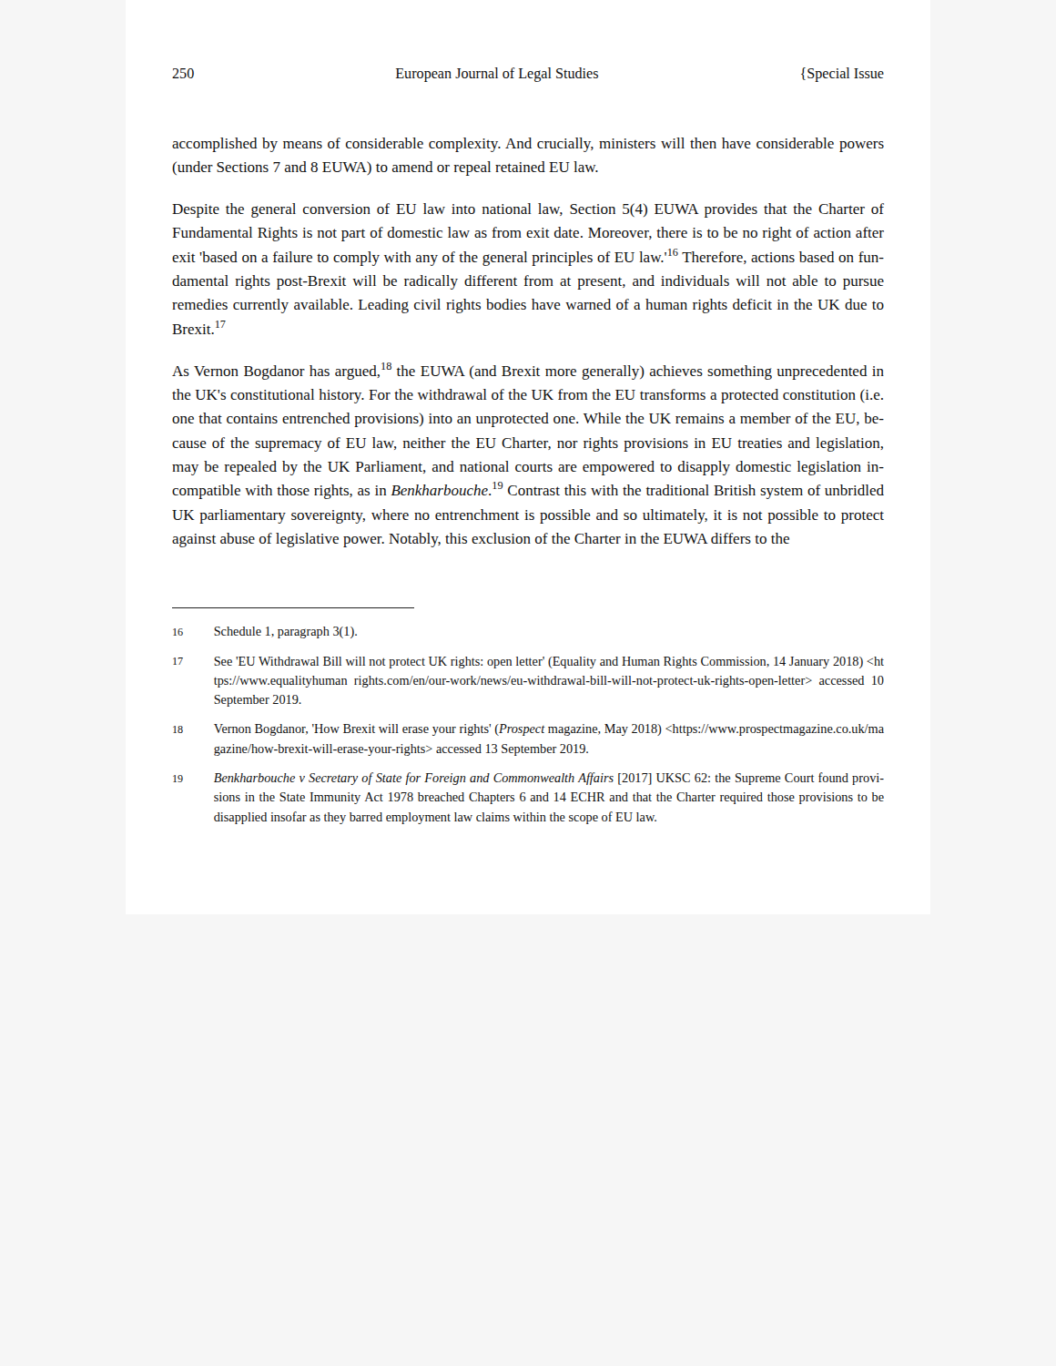250 European Journal of Legal Studies {Special Issue
accomplished by means of considerable complexity. And crucially, ministers will then have considerable powers (under Sections 7 and 8 EUWA) to amend or repeal retained EU law.
Despite the general conversion of EU law into national law, Section 5(4) EUWA provides that the Charter of Fundamental Rights is not part of domestic law as from exit date. Moreover, there is to be no right of action after exit 'based on a failure to comply with any of the general principles of EU law.'16 Therefore, actions based on fundamental rights post-Brexit will be radically different from at present, and individuals will not able to pursue remedies currently available. Leading civil rights bodies have warned of a human rights deficit in the UK due to Brexit.17
As Vernon Bogdanor has argued,18 the EUWA (and Brexit more generally) achieves something unprecedented in the UK's constitutional history. For the withdrawal of the UK from the EU transforms a protected constitution (i.e. one that contains entrenched provisions) into an unprotected one. While the UK remains a member of the EU, because of the supremacy of EU law, neither the EU Charter, nor rights provisions in EU treaties and legislation, may be repealed by the UK Parliament, and national courts are empowered to disapply domestic legislation incompatible with those rights, as in Benkharbouche.19 Contrast this with the traditional British system of unbridled UK parliamentary sovereignty, where no entrenchment is possible and so ultimately, it is not possible to protect against abuse of legislative power. Notably, this exclusion of the Charter in the EUWA differs to the
16 Schedule 1, paragraph 3(1).
17 See 'EU Withdrawal Bill will not protect UK rights: open letter' (Equality and Human Rights Commission, 14 January 2018) <https://www.equalityhuman rights.com/en/our-work/news/eu-withdrawal-bill-will-not-protect-uk-rights-open-letter> accessed 10 September 2019.
18 Vernon Bogdanor, 'How Brexit will erase your rights' (Prospect magazine, May 2018) <https://www.prospectmagazine.co.uk/magazine/how-brexit-will-erase-your-rights> accessed 13 September 2019.
19 Benkharbouche v Secretary of State for Foreign and Commonwealth Affairs [2017] UKSC 62: the Supreme Court found provisions in the State Immunity Act 1978 breached Chapters 6 and 14 ECHR and that the Charter required those provisions to be disapplied insofar as they barred employment law claims within the scope of EU law.